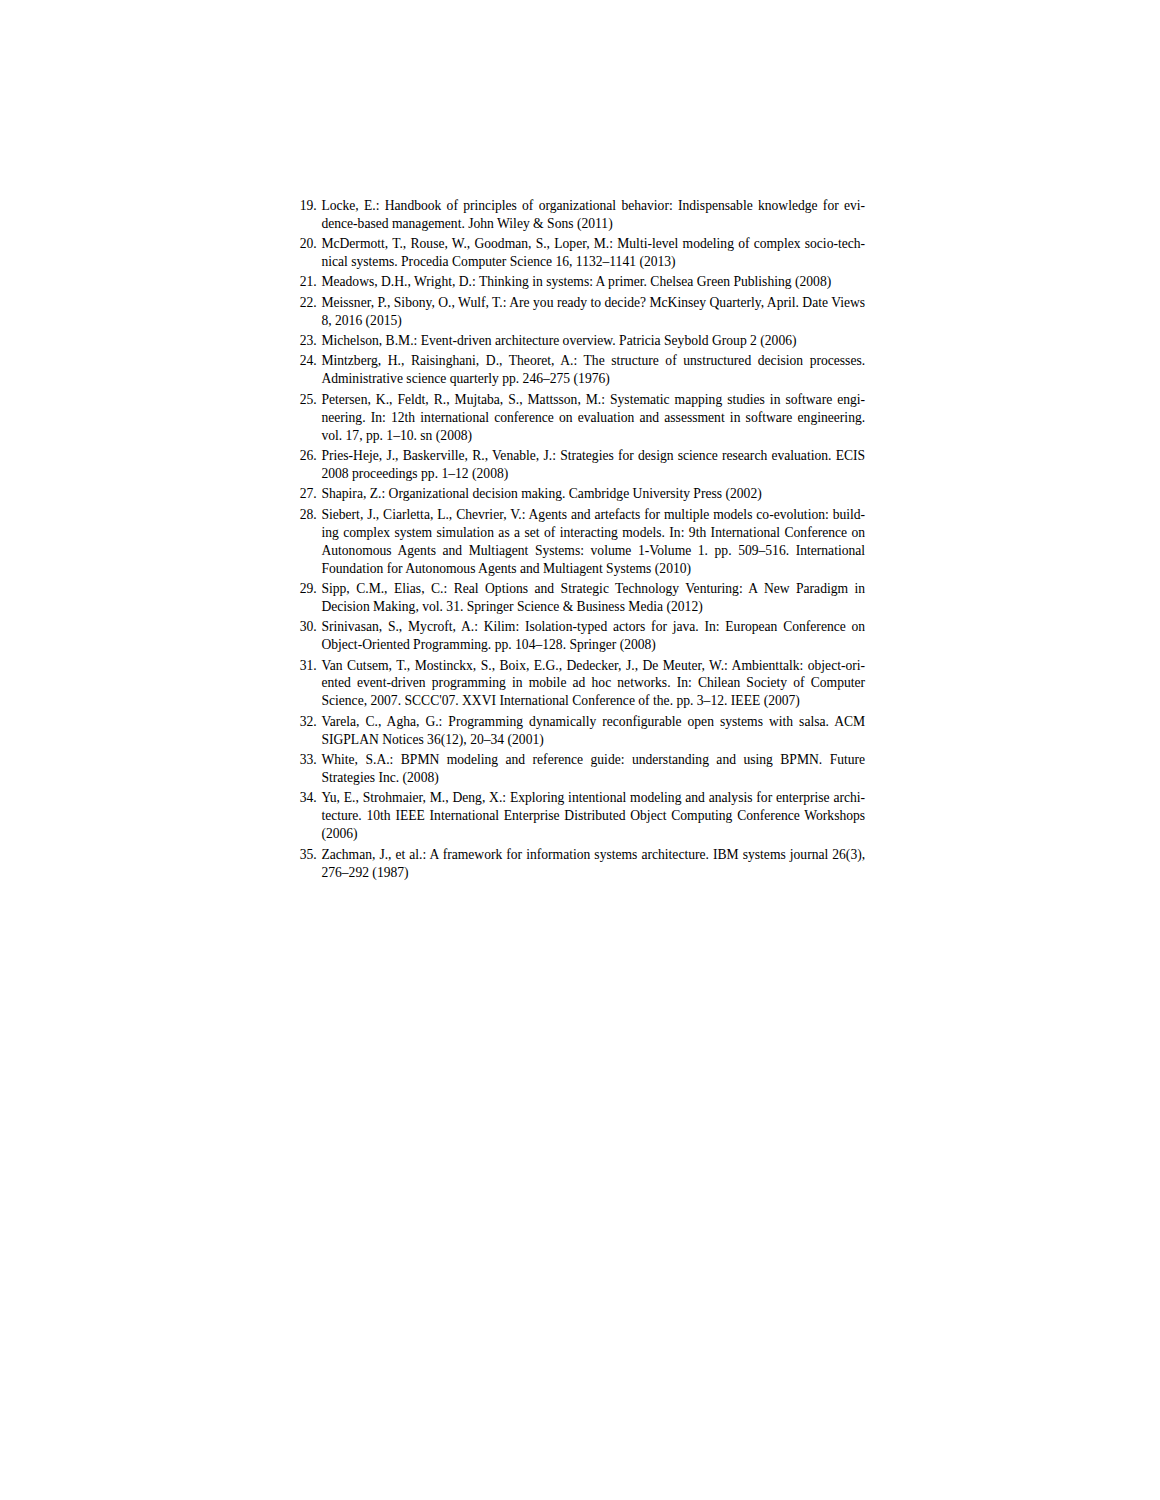Locke, E.: Handbook of principles of organizational behavior: Indispensable knowledge for evidence-based management. John Wiley & Sons (2011)
McDermott, T., Rouse, W., Goodman, S., Loper, M.: Multi-level modeling of complex socio-technical systems. Procedia Computer Science 16, 1132–1141 (2013)
Meadows, D.H., Wright, D.: Thinking in systems: A primer. Chelsea Green Publishing (2008)
Meissner, P., Sibony, O., Wulf, T.: Are you ready to decide? McKinsey Quarterly, April. Date Views 8, 2016 (2015)
Michelson, B.M.: Event-driven architecture overview. Patricia Seybold Group 2 (2006)
Mintzberg, H., Raisinghani, D., Theoret, A.: The structure of unstructured decision processes. Administrative science quarterly pp. 246–275 (1976)
Petersen, K., Feldt, R., Mujtaba, S., Mattsson, M.: Systematic mapping studies in software engineering. In: 12th international conference on evaluation and assessment in software engineering. vol. 17, pp. 1–10. sn (2008)
Pries-Heje, J., Baskerville, R., Venable, J.: Strategies for design science research evaluation. ECIS 2008 proceedings pp. 1–12 (2008)
Shapira, Z.: Organizational decision making. Cambridge University Press (2002)
Siebert, J., Ciarletta, L., Chevrier, V.: Agents and artefacts for multiple models co-evolution: building complex system simulation as a set of interacting models. In: 9th International Conference on Autonomous Agents and Multiagent Systems: volume 1-Volume 1. pp. 509–516. International Foundation for Autonomous Agents and Multiagent Systems (2010)
Sipp, C.M., Elias, C.: Real Options and Strategic Technology Venturing: A New Paradigm in Decision Making, vol. 31. Springer Science & Business Media (2012)
Srinivasan, S., Mycroft, A.: Kilim: Isolation-typed actors for java. In: European Conference on Object-Oriented Programming. pp. 104–128. Springer (2008)
Van Cutsem, T., Mostinckx, S., Boix, E.G., Dedecker, J., De Meuter, W.: Ambienttalk: object-oriented event-driven programming in mobile ad hoc networks. In: Chilean Society of Computer Science, 2007. SCCC'07. XXVI International Conference of the. pp. 3–12. IEEE (2007)
Varela, C., Agha, G.: Programming dynamically reconfigurable open systems with salsa. ACM SIGPLAN Notices 36(12), 20–34 (2001)
White, S.A.: BPMN modeling and reference guide: understanding and using BPMN. Future Strategies Inc. (2008)
Yu, E., Strohmaier, M., Deng, X.: Exploring intentional modeling and analysis for enterprise architecture. 10th IEEE International Enterprise Distributed Object Computing Conference Workshops (2006)
Zachman, J., et al.: A framework for information systems architecture. IBM systems journal 26(3), 276–292 (1987)